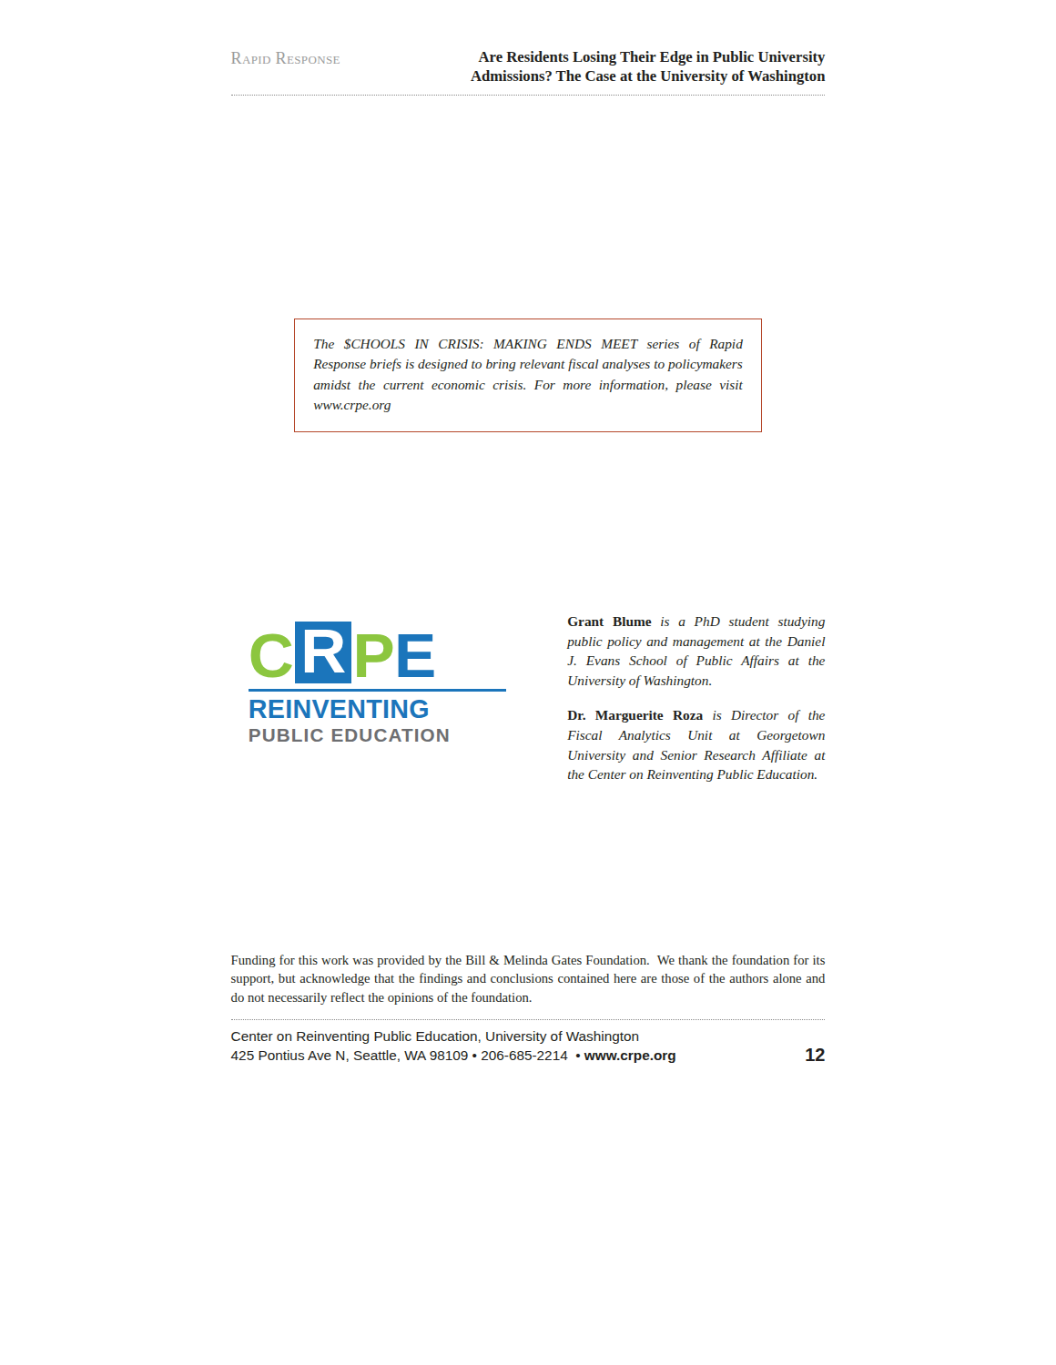Rapid Response
Are Residents Losing Their Edge in Public University
Admissions? The Case at the University of Washington
The $CHOOLS IN CRISIS: MAKING ENDS MEET series of Rapid Response briefs is designed to bring relevant fiscal analyses to policymakers amidst the current economic crisis. For more information, please visit www.crpe.org
CRPE
REINVENTING
PUBLIC EDUCATION
Grant Blume is a PhD student studying public policy and management at the Daniel J. Evans School of Public Affairs at the University of Washington.
Dr. Marguerite Roza is Director of the Fiscal Analytics Unit at Georgetown University and Senior Research Affiliate at the Center on Reinventing Public Education.
Funding for this work was provided by the Bill & Melinda Gates Foundation. We thank the foundation for its support, but acknowledge that the findings and conclusions contained here are those of the authors alone and do not necessarily reflect the opinions of the foundation.
Center on Reinventing Public Education, University of Washington
425 Pontius Ave N, Seattle, WA 98109 • 206-685-2214 • www.crpe.org
12